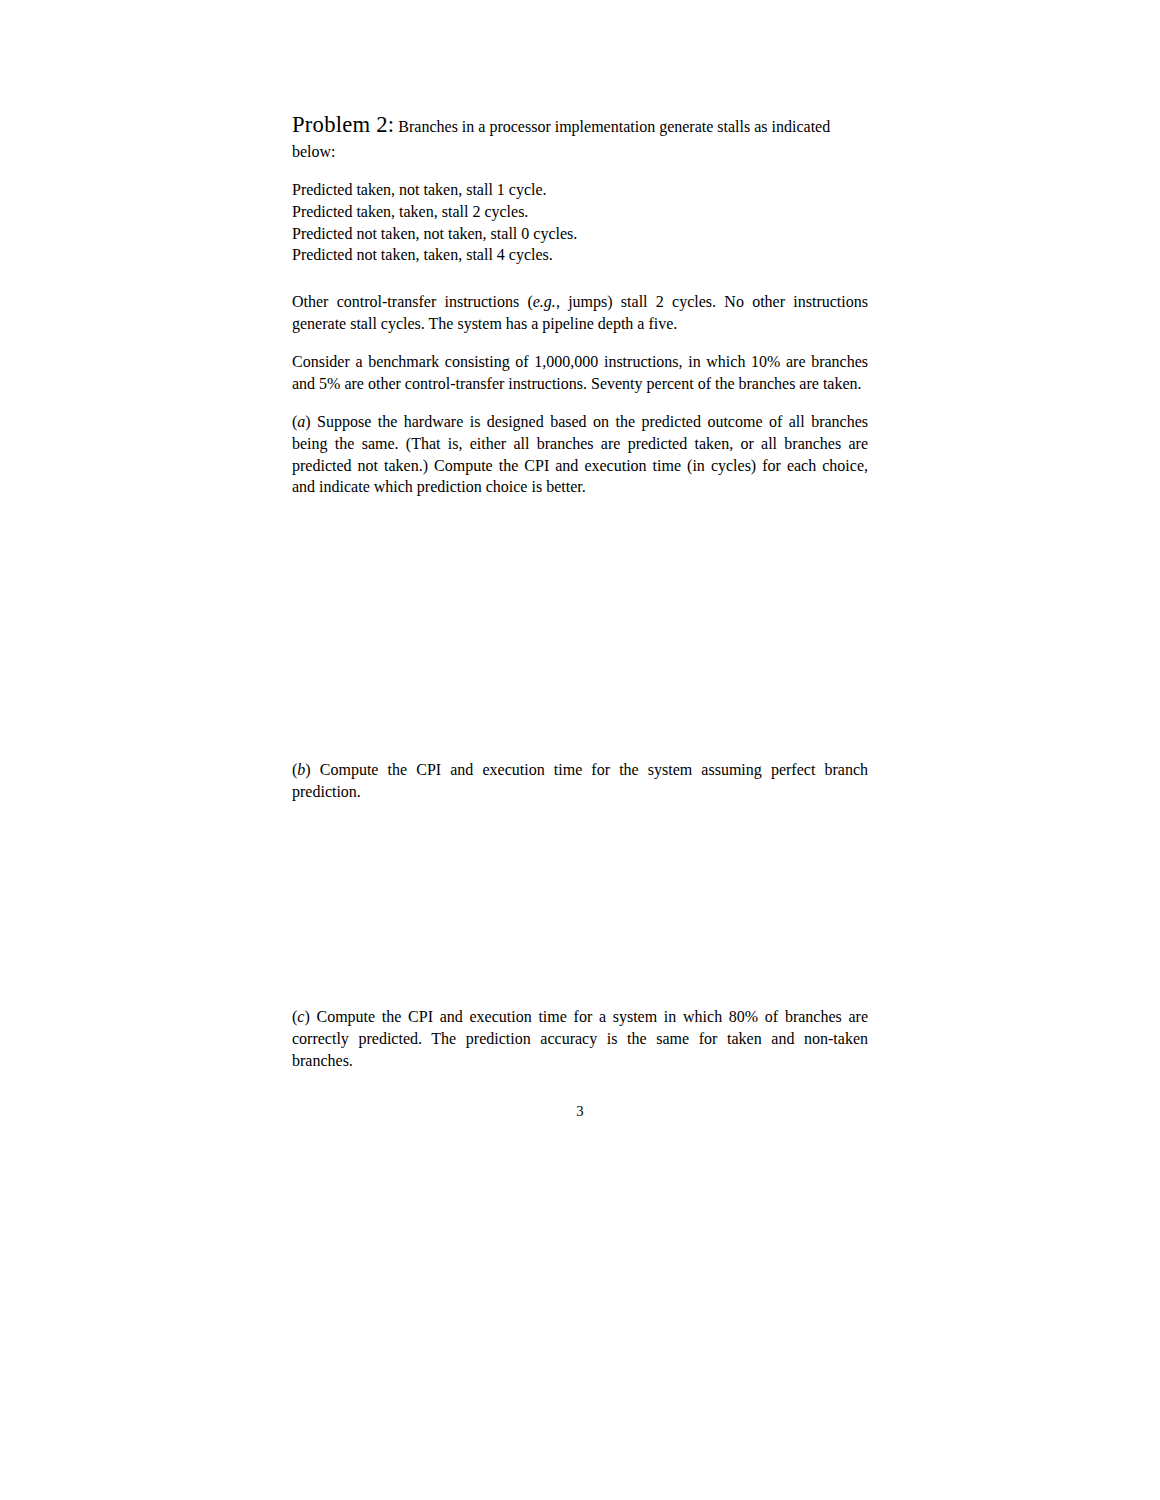Problem 2: Branches in a processor implementation generate stalls as indicated below:
Predicted taken, not taken, stall 1 cycle.
Predicted taken, taken, stall 2 cycles.
Predicted not taken, not taken, stall 0 cycles.
Predicted not taken, taken, stall 4 cycles.
Other control-transfer instructions (e.g., jumps) stall 2 cycles. No other instructions generate stall cycles. The system has a pipeline depth a five.
Consider a benchmark consisting of 1,000,000 instructions, in which 10% are branches and 5% are other control-transfer instructions. Seventy percent of the branches are taken.
(a) Suppose the hardware is designed based on the predicted outcome of all branches being the same. (That is, either all branches are predicted taken, or all branches are predicted not taken.) Compute the CPI and execution time (in cycles) for each choice, and indicate which prediction choice is better.
(b) Compute the CPI and execution time for the system assuming perfect branch prediction.
(c) Compute the CPI and execution time for a system in which 80% of branches are correctly predicted. The prediction accuracy is the same for taken and non-taken branches.
3